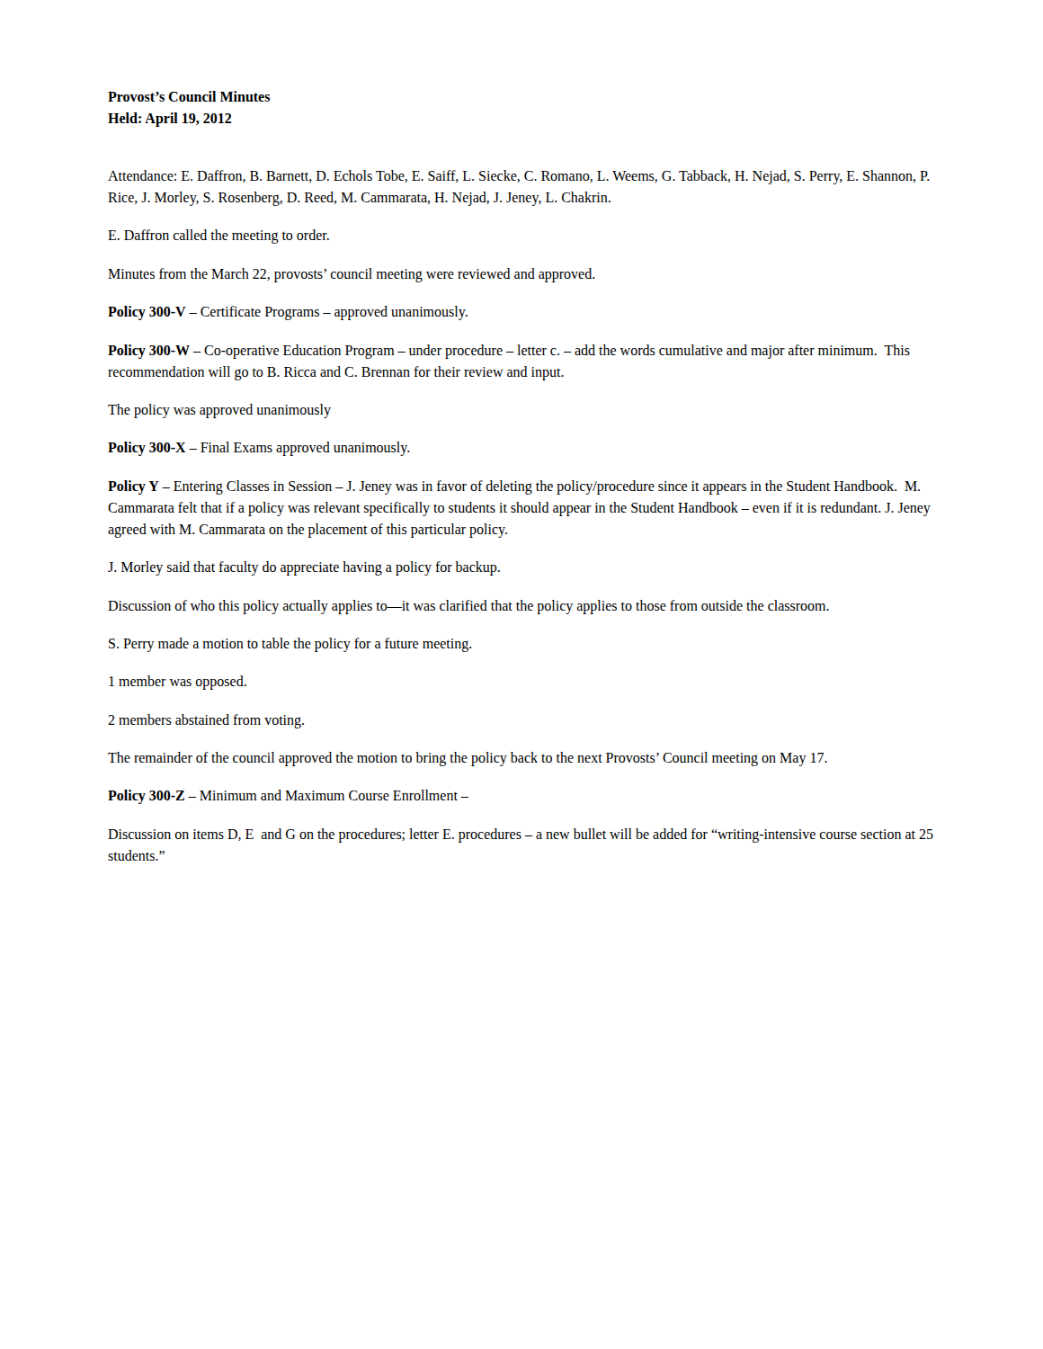Provost’s Council Minutes
Held: April 19, 2012
Attendance: E. Daffron, B. Barnett, D. Echols Tobe, E. Saiff, L. Siecke, C. Romano, L. Weems, G. Tabback, H. Nejad, S. Perry, E. Shannon, P. Rice, J. Morley, S. Rosenberg, D. Reed, M. Cammarata, H. Nejad, J. Jeney, L. Chakrin.
E. Daffron called the meeting to order.
Minutes from the March 22, provosts’ council meeting were reviewed and approved.
Policy 300-V – Certificate Programs – approved unanimously.
Policy 300-W – Co-operative Education Program – under procedure – letter c. – add the words cumulative and major after minimum. This recommendation will go to B. Ricca and C. Brennan for their review and input.
The policy was approved unanimously
Policy 300-X – Final Exams approved unanimously.
Policy Y – Entering Classes in Session – J. Jeney was in favor of deleting the policy/procedure since it appears in the Student Handbook. M. Cammarata felt that if a policy was relevant specifically to students it should appear in the Student Handbook – even if it is redundant. J. Jeney agreed with M. Cammarata on the placement of this particular policy.
J. Morley said that faculty do appreciate having a policy for backup.
Discussion of who this policy actually applies to—it was clarified that the policy applies to those from outside the classroom.
S. Perry made a motion to table the policy for a future meeting.
1 member was opposed.
2 members abstained from voting.
The remainder of the council approved the motion to bring the policy back to the next Provosts’ Council meeting on May 17.
Policy 300-Z – Minimum and Maximum Course Enrollment –
Discussion on items D, E and G on the procedures; letter E. procedures – a new bullet will be added for “writing-intensive course section at 25 students.”